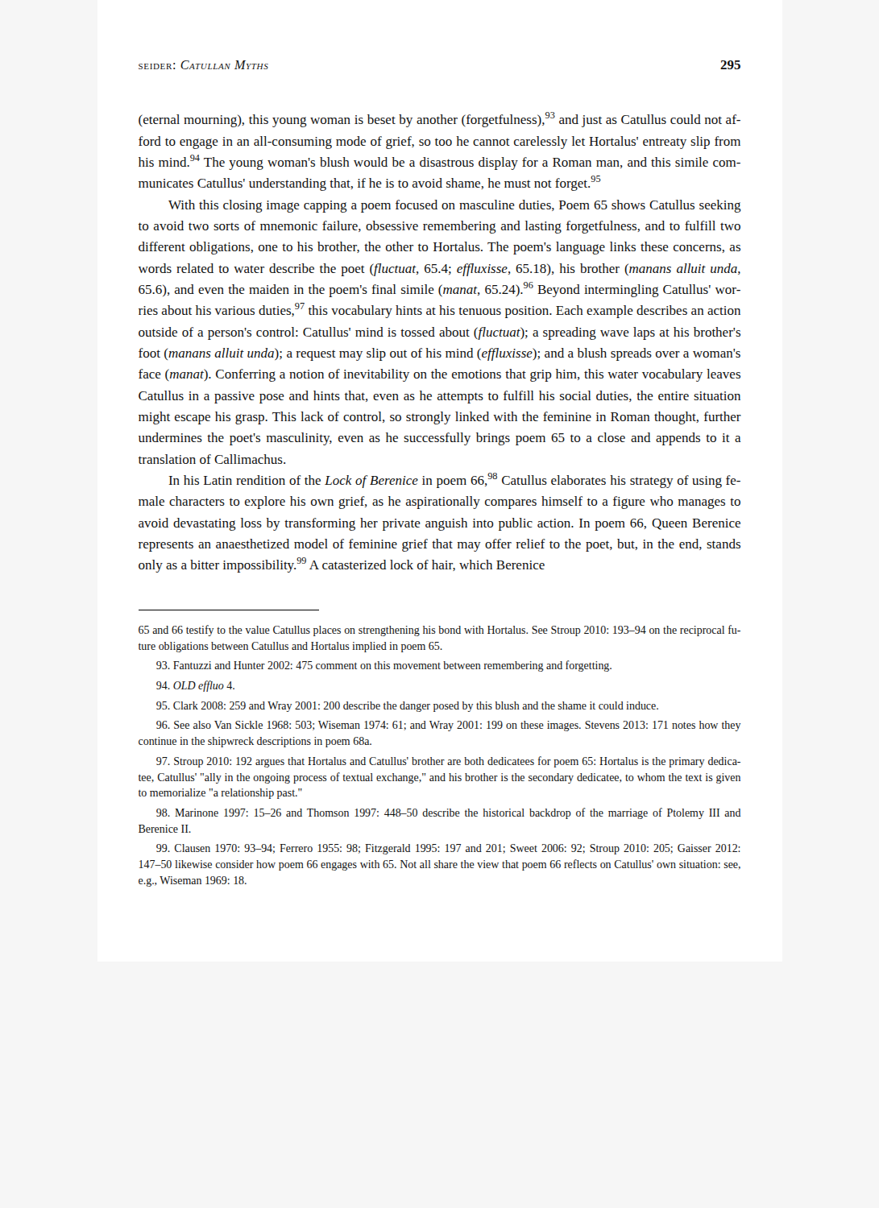seider: Catullan Myths 295
(eternal mourning), this young woman is beset by another (forgetfulness),93 and just as Catullus could not afford to engage in an all-consuming mode of grief, so too he cannot carelessly let Hortalus' entreaty slip from his mind.94 The young woman's blush would be a disastrous display for a Roman man, and this simile communicates Catullus' understanding that, if he is to avoid shame, he must not forget.95
With this closing image capping a poem focused on masculine duties, Poem 65 shows Catullus seeking to avoid two sorts of mnemonic failure, obsessive remembering and lasting forgetfulness, and to fulfill two different obligations, one to his brother, the other to Hortalus. The poem's language links these concerns, as words related to water describe the poet (fluctuat, 65.4; effluxisse, 65.18), his brother (manans alluit unda, 65.6), and even the maiden in the poem's final simile (manat, 65.24).96 Beyond intermingling Catullus' worries about his various duties,97 this vocabulary hints at his tenuous position. Each example describes an action outside of a person's control: Catullus' mind is tossed about (fluctuat); a spreading wave laps at his brother's foot (manans alluit unda); a request may slip out of his mind (effluxisse); and a blush spreads over a woman's face (manat). Conferring a notion of inevitability on the emotions that grip him, this water vocabulary leaves Catullus in a passive pose and hints that, even as he attempts to fulfill his social duties, the entire situation might escape his grasp. This lack of control, so strongly linked with the feminine in Roman thought, further undermines the poet's masculinity, even as he successfully brings poem 65 to a close and appends to it a translation of Callimachus.
In his Latin rendition of the Lock of Berenice in poem 66,98 Catullus elaborates his strategy of using female characters to explore his own grief, as he aspirationally compares himself to a figure who manages to avoid devastating loss by transforming her private anguish into public action. In poem 66, Queen Berenice represents an anaesthetized model of feminine grief that may offer relief to the poet, but, in the end, stands only as a bitter impossibility.99 A catasterized lock of hair, which Berenice
65 and 66 testify to the value Catullus places on strengthening his bond with Hortalus. See Stroup 2010: 193–94 on the reciprocal future obligations between Catullus and Hortalus implied in poem 65.
93. Fantuzzi and Hunter 2002: 475 comment on this movement between remembering and forgetting.
94. OLD effluo 4.
95. Clark 2008: 259 and Wray 2001: 200 describe the danger posed by this blush and the shame it could induce.
96. See also Van Sickle 1968: 503; Wiseman 1974: 61; and Wray 2001: 199 on these images. Stevens 2013: 171 notes how they continue in the shipwreck descriptions in poem 68a.
97. Stroup 2010: 192 argues that Hortalus and Catullus' brother are both dedicatees for poem 65: Hortalus is the primary dedicatee, Catullus' "ally in the ongoing process of textual exchange," and his brother is the secondary dedicatee, to whom the text is given to memorialize "a relationship past."
98. Marinone 1997: 15–26 and Thomson 1997: 448–50 describe the historical backdrop of the marriage of Ptolemy III and Berenice II.
99. Clausen 1970: 93–94; Ferrero 1955: 98; Fitzgerald 1995: 197 and 201; Sweet 2006: 92; Stroup 2010: 205; Gaisser 2012: 147–50 likewise consider how poem 66 engages with 65. Not all share the view that poem 66 reflects on Catullus' own situation: see, e.g., Wiseman 1969: 18.